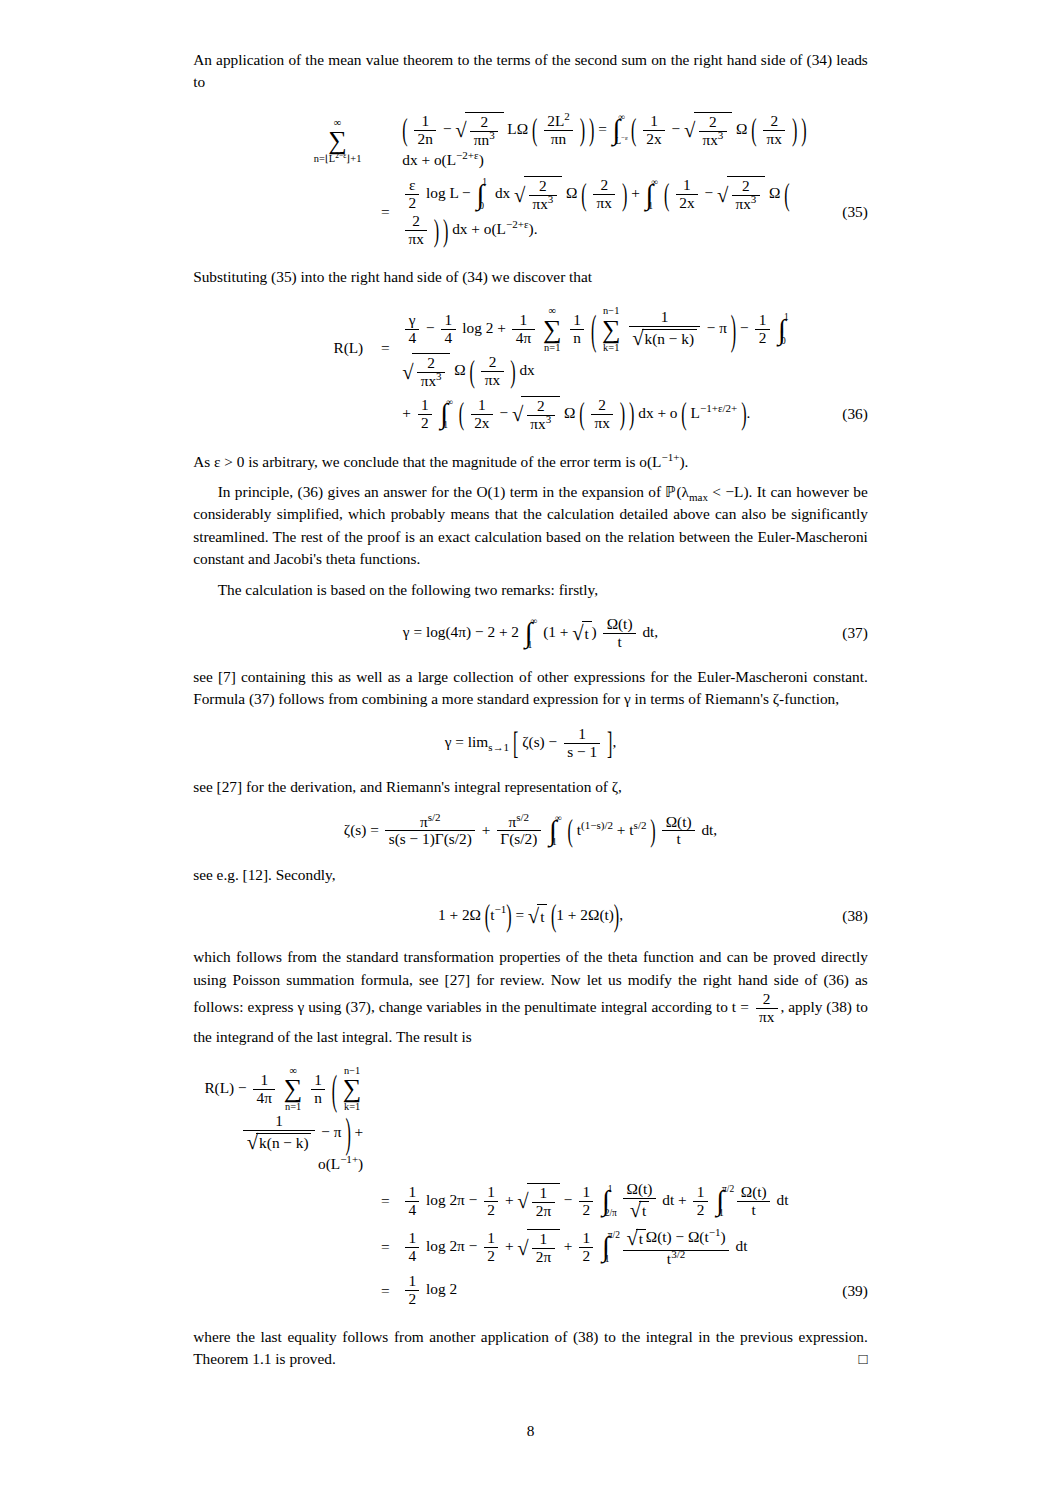An application of the mean value theorem to the terms of the second sum on the right hand side of (34) leads to
∞∑n=⌊L2−ε⌋+1
( 12n − √2 πn3 LΩ ( 2L2 πn ) ) = ∞∫L−ε ( 12x − √2 πx3 Ω ( 2 πx ) ) dx + o(L−2+ε)
=
ε 2 log L − 1∫0 dx √2 πx3 Ω ( 2 πx ) + ∞∫1 ( 12x − √2 πx3 Ω ( 2 πx ) ) dx + o(L−2+ε).
(35)
Substituting (35) into the right hand side of (34) we discover that
R(L)
=
γ 4 − 14 log 2 + 14π ∞∑n=1 1 n ( n−1∑k=1 1√k(n − k) − π ) − 12 1∫0 √2 πx3 Ω ( 2 πx ) dx
+ 12 ∞∫1 ( 12x − √2 πx3 Ω ( 2 πx ) ) dx + o ( L−1+ε/2+ ).
(36)
As ε > 0 is arbitrary, we conclude that the magnitude of the error term is o(L−1+).
In principle, (36) gives an answer for the O(1) term in the expansion of ℙ(λmax < −L). It can however be considerably simplified, which probably means that the calculation detailed above can also be significantly streamlined. The rest of the proof is an exact calculation based on the relation between the Euler-Mascheroni constant and Jacobi's theta functions.
The calculation is based on the following two remarks: firstly,
γ = log(4π) − 2 + 2 ∞∫1 (1 + √t) Ω(t) t dt, (37)
see [7] containing this as well as a large collection of other expressions for the Euler-Mascheroni constant. Formula (37) follows from combining a more standard expression for γ in terms of Riemann's ζ-function,
γ = lims→1 [ ζ(s) − 1 s − 1 ],
see [27] for the derivation, and Riemann's integral representation of ζ,
ζ(s) = πs/2 s(s − 1)Γ(s/2) + πs/2 Γ(s/2) ∞∫1 ( t(1−s)/2 + ts/2 ) Ω(t) t dt,
see e.g. [12]. Secondly,
1 + 2Ω (t−1) = √t (1 + 2Ω(t)), (38)
which follows from the standard transformation properties of the theta function and can be proved directly using Poisson summation formula, see [27] for review. Now let us modify the right hand side of (36) as follows: express γ using (37), change variables in the penultimate integral according to t = 2 πx, apply (38) to the integrand of the last integral. The result is
R(L) − 14π ∞∑n=1 1 n ( n−1∑k=1 1√k(n − k) − π ) + o(L−1+)
=
14 log 2π − 12 + √12π − 12 1∫2/π Ω(t)√t dt + 12 π/2∫1 Ω(t) t dt
=
14 log 2π − 12 + √12π + 12 π/2∫1 √t Ω(t) − Ω(t−1) t3/2 dt
=
12 log 2
(39)
where the last equality follows from another application of (38) to the integral in the previous expression. Theorem 1.1 is proved. □
8